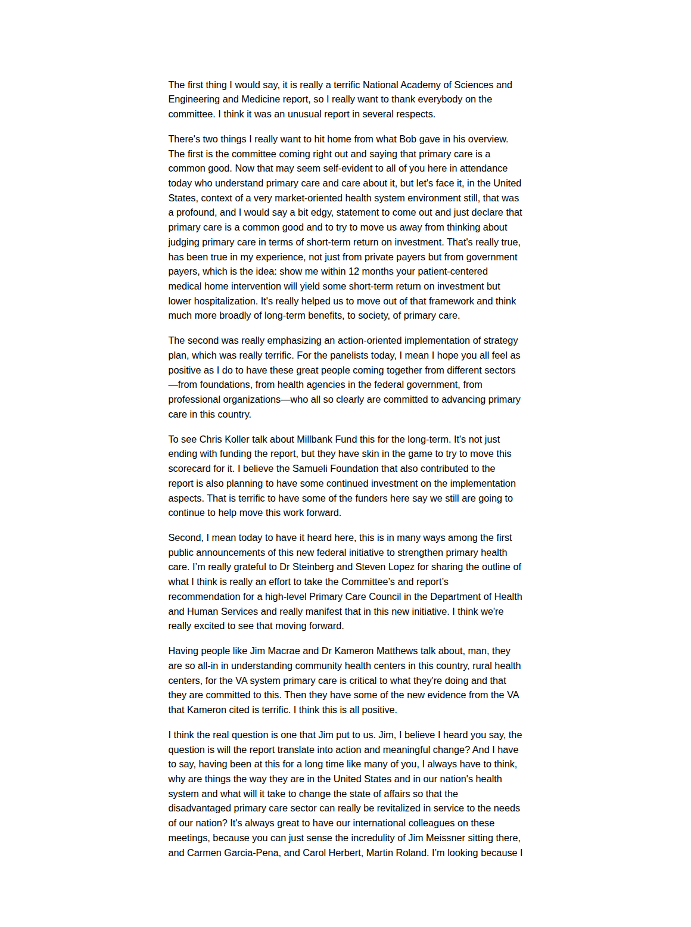The first thing I would say, it is really a terrific National Academy of Sciences and Engineering and Medicine report, so I really want to thank everybody on the committee. I think it was an unusual report in several respects.
There's two things I really want to hit home from what Bob gave in his overview. The first is the committee coming right out and saying that primary care is a common good. Now that may seem self-evident to all of you here in attendance today who understand primary care and care about it, but let's face it, in the United States, context of a very market-oriented health system environment still, that was a profound, and I would say a bit edgy, statement to come out and just declare that primary care is a common good and to try to move us away from thinking about judging primary care in terms of short-term return on investment. That's really true, has been true in my experience, not just from private payers but from government payers, which is the idea: show me within 12 months your patient-centered medical home intervention will yield some short-term return on investment but lower hospitalization. It's really helped us to move out of that framework and think much more broadly of long-term benefits, to society, of primary care.
The second was really emphasizing an action-oriented implementation of strategy plan, which was really terrific. For the panelists today, I mean I hope you all feel as positive as I do to have these great people coming together from different sectors—from foundations, from health agencies in the federal government, from professional organizations—who all so clearly are committed to advancing primary care in this country.
To see Chris Koller talk about Millbank Fund this for the long-term. It's not just ending with funding the report, but they have skin in the game to try to move this scorecard for it. I believe the Samueli Foundation that also contributed to the report is also planning to have some continued investment on the implementation aspects. That is terrific to have some of the funders here say we still are going to continue to help move this work forward.
Second, I mean today to have it heard here, this is in many ways among the first public announcements of this new federal initiative to strengthen primary health care. I’m really grateful to Dr Steinberg and Steven Lopez for sharing the outline of what I think is really an effort to take the Committee’s and report’s recommendation for a high-level Primary Care Council in the Department of Health and Human Services and really manifest that in this new initiative. I think we're really excited to see that moving forward.
Having people like Jim Macrae and Dr Kameron Matthews talk about, man, they are so all-in in understanding community health centers in this country, rural health centers, for the VA system primary care is critical to what they're doing and that they are committed to this. Then they have some of the new evidence from the VA that Kameron cited is terrific. I think this is all positive.
I think the real question is one that Jim put to us. Jim, I believe I heard you say, the question is will the report translate into action and meaningful change? And I have to say, having been at this for a long time like many of you, I always have to think, why are things the way they are in the United States and in our nation's health system and what will it take to change the state of affairs so that the disadvantaged primary care sector can really be revitalized in service to the needs of our nation? It's always great to have our international colleagues on these meetings, because you can just sense the incredulity of Jim Meissner sitting there, and Carmen Garcia-Pena, and Carol Herbert, Martin Roland. I’m looking because I